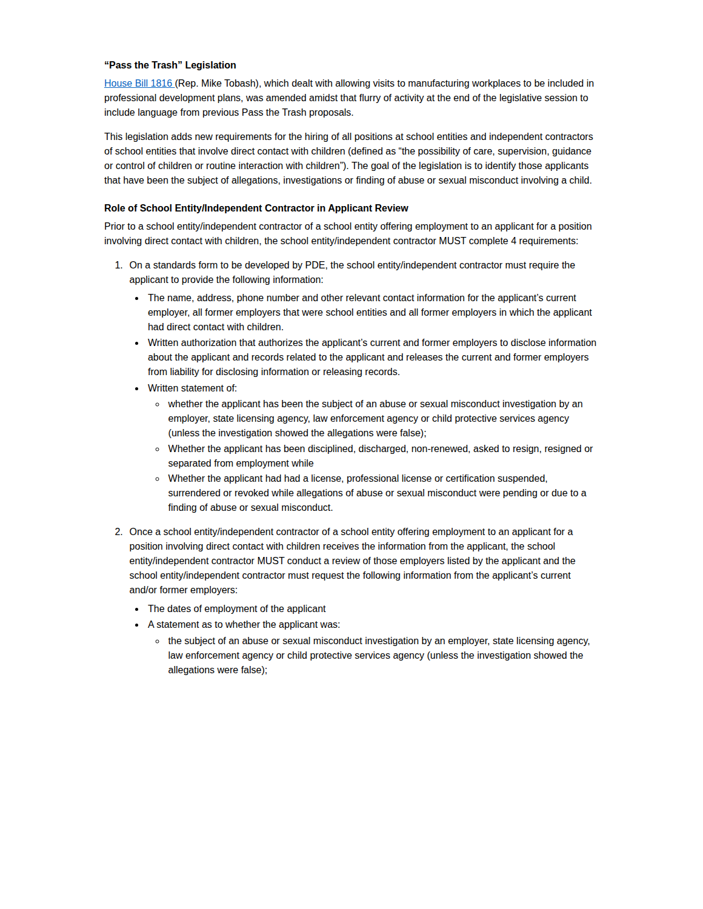“Pass the Trash” Legislation
House Bill 1816 (Rep. Mike Tobash), which dealt with allowing visits to manufacturing workplaces to be included in professional development plans, was amended amidst that flurry of activity at the end of the legislative session to include language from previous Pass the Trash proposals.
This legislation adds new requirements for the hiring of all positions at school entities and independent contractors of school entities that involve direct contact with children (defined as “the possibility of care, supervision, guidance or control of children or routine interaction with children”). The goal of the legislation is to identify those applicants that have been the subject of allegations, investigations or finding of abuse or sexual misconduct involving a child.
Role of School Entity/Independent Contractor in Applicant Review
Prior to a school entity/independent contractor of a school entity offering employment to an applicant for a position involving direct contact with children, the school entity/independent contractor MUST complete 4 requirements:
On a standards form to be developed by PDE, the school entity/independent contractor must require the applicant to provide the following information:
The name, address, phone number and other relevant contact information for the applicant’s current employer, all former employers that were school entities and all former employers in which the applicant had direct contact with children.
Written authorization that authorizes the applicant’s current and former employers to disclose information about the applicant and records related to the applicant and releases the current and former employers from liability for disclosing information or releasing records.
Written statement of:
whether the applicant has been the subject of an abuse or sexual misconduct investigation by an employer, state licensing agency, law enforcement agency or child protective services agency (unless the investigation showed the allegations were false);
Whether the applicant has been disciplined, discharged, non-renewed, asked to resign, resigned or separated from employment while
Whether the applicant had had a license, professional license or certification suspended, surrendered or revoked while allegations of abuse or sexual misconduct were pending or due to a finding of abuse or sexual misconduct.
Once a school entity/independent contractor of a school entity offering employment to an applicant for a position involving direct contact with children receives the information from the applicant, the school entity/independent contractor MUST conduct a review of those employers listed by the applicant and the school entity/independent contractor must request the following information from the applicant’s current and/or former employers:
The dates of employment of the applicant
A statement as to whether the applicant was:
the subject of an abuse or sexual misconduct investigation by an employer, state licensing agency, law enforcement agency or child protective services agency (unless the investigation showed the allegations were false);